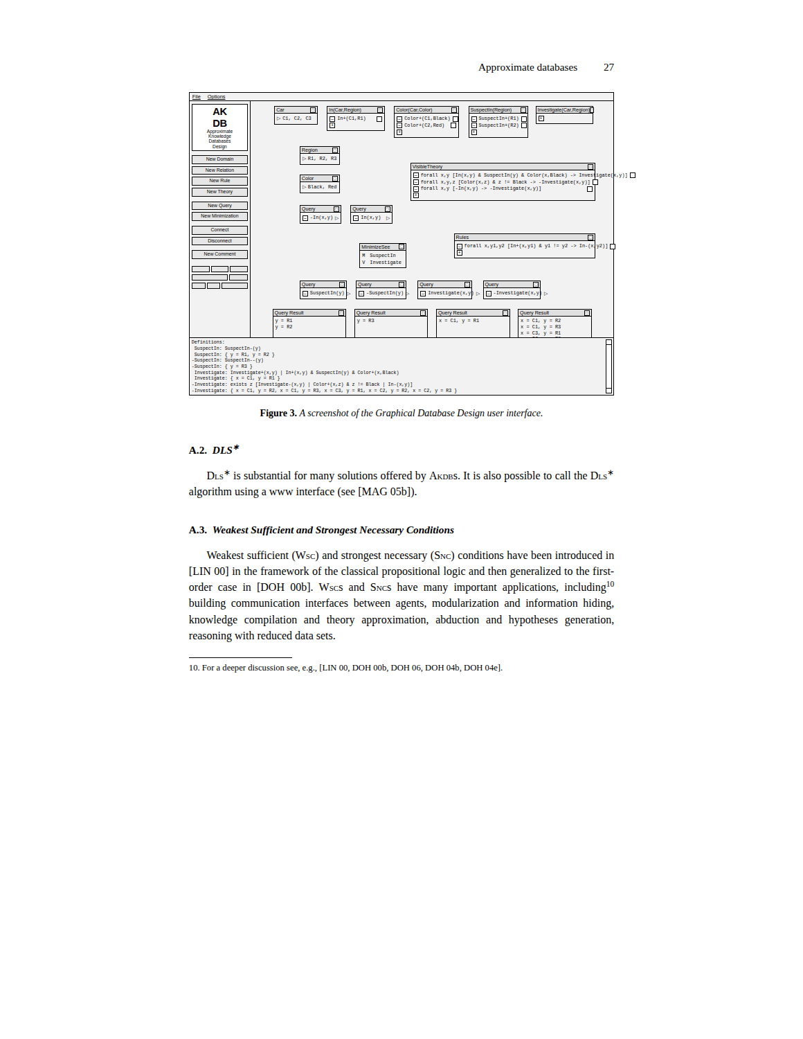Approximate databases 27
File Options
AK
DB Approximate
Knowledge
Databases
Design
New Domain
New Relation
New Rule
New Theory
New Query
New Minimization
Connect
Disconnect
New Comment
Car□
▷C1, C2, C3
In(Car,Region)□
In+(C1,R1)
Color(Car,Color)□
Color+(C1,Black)
Color+(C2,Red)
SuspectIn(Region)□
SuspectIn+(R1)
SuspectIn+(R2)
Investigate(Car,Region)□
Region□
▷R1, R2, R3
Color□
▷Black, Red
VisibleTheory□
forall x,y [In(x,y) & SuspectIn(y) & Color(x,Black) -> Investigate(x,y)]
forall x,y,z [Color(x,z) & z != Black -> -Investigate(x,y)]
forall x,y [-In(x,y) -> -Investigate(x,y)]
Query□
-In(x,y)▷
Query□
In(x,y)▷
MinimizeSee□
MSuspectIn
VInvestigate
Rules□
forall x,y1,y2 [In+(x,y1) & y1 != y2 -> In-(x,y2)]
Query□
SuspectIn(y)▷
Query□
-SuspectIn(y)▷
Query□
Investigate(x,y)▷
Query□
-Investigate(x,y)▷
Query Result□
y = R1
y = R2
Query Result□
y = R3
Query Result□
x = C1, y = R1
Query Result□
x = C1, y = R2
x = C1, y = R3
x = C3, y = R1
x = C2, y = R2
x = C2, y = R3
Definitions:
SuspectIn: SuspectIn-(y)
SuspectIn: { y = R1, y = R2 }
-SuspectIn: SuspectIn--(y)
-SuspectIn: { y = R3 }
Investigate: Investigate+(x,y) | In+(x,y) & SuspectIn(y) & Color+(x,Black)
Investigate: { x = C1, y = R1 }
-Investigate: exists z [Investigate-(x,y) | Color+(x,z) & z != Black | In-(x,y)]
-Investigate: { x = C1, y = R2, x = C1, y = R3, x = C3, y = R1, x = C2, y = R2, x = C2, y = R3 }
Figure 3. A screenshot of the Graphical Database Design user interface.
A.2. DLS∗
Dls∗ is substantial for many solutions offered by Akdbs. It is also possible to call the Dls∗ algorithm using a www interface (see [MAG 05b]).
A.3. Weakest Sufficient and Strongest Necessary Conditions
Weakest sufficient (Wsc) and strongest necessary (Snc) conditions have been introduced in [LIN 00] in the framework of the classical propositional logic and then generalized to the first-order case in [DOH 00b]. Wscs and Sncs have many important applications, including10 building communication interfaces between agents, modularization and information hiding, knowledge compilation and theory approximation, abduction and hypotheses generation, reasoning with reduced data sets.
10. For a deeper discussion see, e.g., [LIN 00, DOH 00b, DOH 06, DOH 04b, DOH 04e].